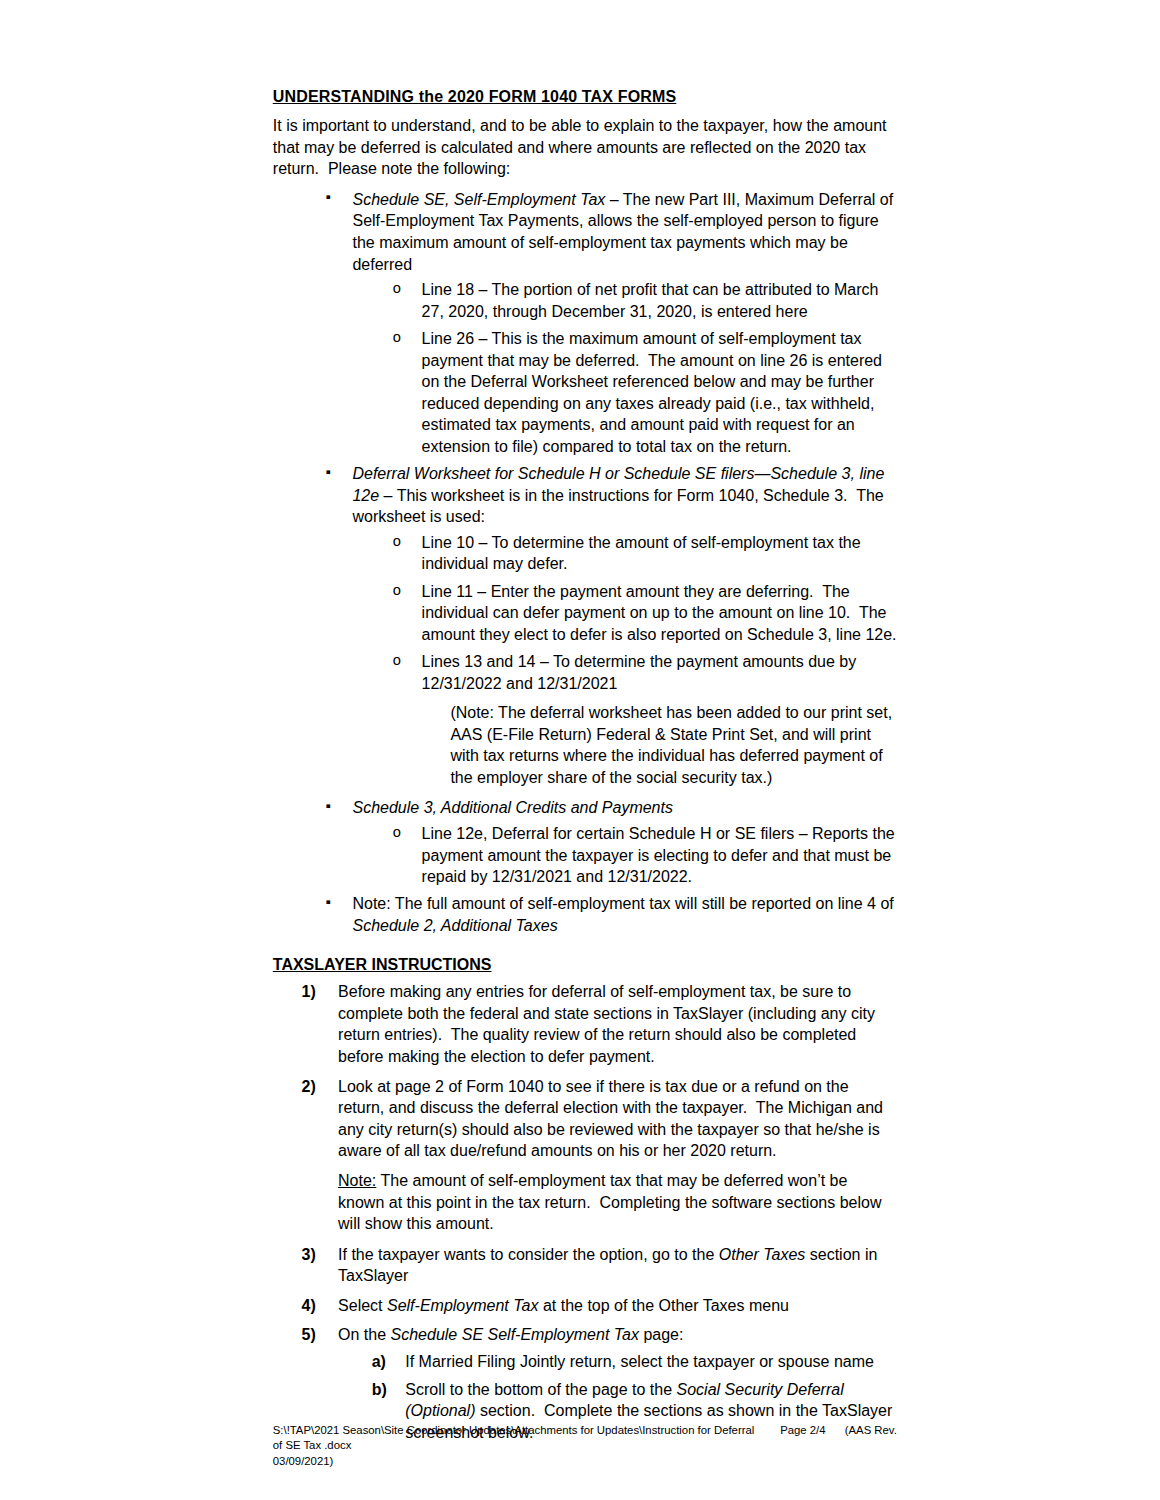UNDERSTANDING the 2020 FORM 1040 TAX FORMS
It is important to understand, and to be able to explain to the taxpayer, how the amount that may be deferred is calculated and where amounts are reflected on the 2020 tax return. Please note the following:
Schedule SE, Self-Employment Tax – The new Part III, Maximum Deferral of Self-Employment Tax Payments, allows the self-employed person to figure the maximum amount of self-employment tax payments which may be deferred
Line 18 – The portion of net profit that can be attributed to March 27, 2020, through December 31, 2020, is entered here
Line 26 – This is the maximum amount of self-employment tax payment that may be deferred. The amount on line 26 is entered on the Deferral Worksheet referenced below and may be further reduced depending on any taxes already paid (i.e., tax withheld, estimated tax payments, and amount paid with request for an extension to file) compared to total tax on the return.
Deferral Worksheet for Schedule H or Schedule SE filers—Schedule 3, line 12e – This worksheet is in the instructions for Form 1040, Schedule 3. The worksheet is used:
Line 10 – To determine the amount of self-employment tax the individual may defer.
Line 11 – Enter the payment amount they are deferring. The individual can defer payment on up to the amount on line 10. The amount they elect to defer is also reported on Schedule 3, line 12e.
Lines 13 and 14 – To determine the payment amounts due by 12/31/2022 and 12/31/2021
(Note: The deferral worksheet has been added to our print set, AAS (E-File Return) Federal & State Print Set, and will print with tax returns where the individual has deferred payment of the employer share of the social security tax.)
Schedule 3, Additional Credits and Payments
Line 12e, Deferral for certain Schedule H or SE filers – Reports the payment amount the taxpayer is electing to defer and that must be repaid by 12/31/2021 and 12/31/2022.
Note: The full amount of self-employment tax will still be reported on line 4 of Schedule 2, Additional Taxes
TAXSLAYER INSTRUCTIONS
Before making any entries for deferral of self-employment tax, be sure to complete both the federal and state sections in TaxSlayer (including any city return entries). The quality review of the return should also be completed before making the election to defer payment.
Look at page 2 of Form 1040 to see if there is tax due or a refund on the return, and discuss the deferral election with the taxpayer. The Michigan and any city return(s) should also be reviewed with the taxpayer so that he/she is aware of all tax due/refund amounts on his or her 2020 return.
Note: The amount of self-employment tax that may be deferred won’t be known at this point in the tax return. Completing the software sections below will show this amount.
If the taxpayer wants to consider the option, go to the Other Taxes section in TaxSlayer
Select Self-Employment Tax at the top of the Other Taxes menu
On the Schedule SE Self-Employment Tax page:
If Married Filing Jointly return, select the taxpayer or spouse name
Scroll to the bottom of the page to the Social Security Deferral (Optional) section. Complete the sections as shown in the TaxSlayer screenshot below.
S:\!TAP\2021 Season\Site Coordinator Updates\Attachments for Updates\Instruction for Deferral of SE Tax .docx
03/09/2021)
Page 2/4
(AAS Rev.